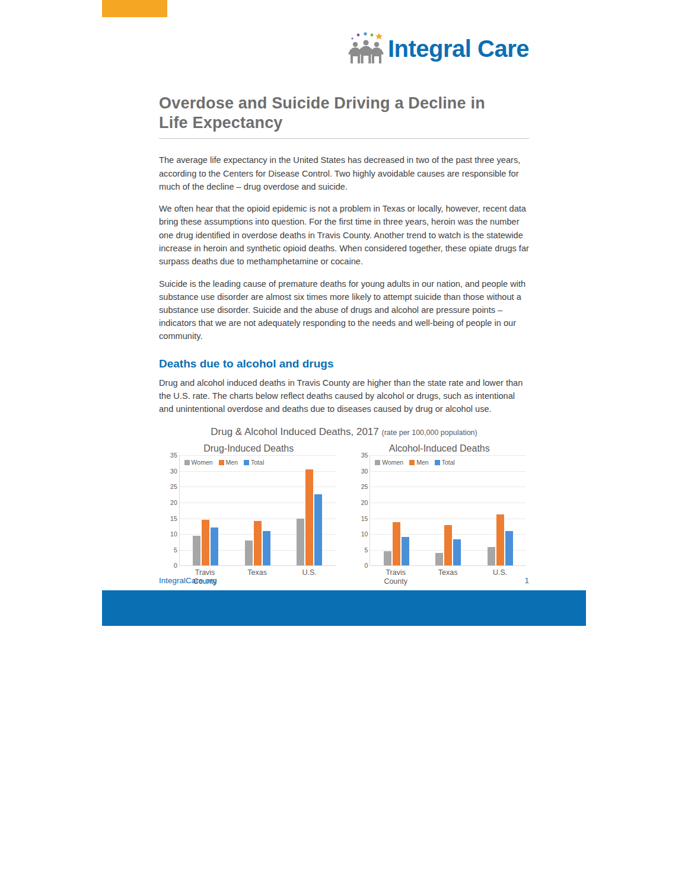Integral Care
Overdose and Suicide Driving a Decline in
Life Expectancy
The average life expectancy in the United States has decreased in two of the past three years, according to the Centers for Disease Control. Two highly avoidable causes are responsible for much of the decline – drug overdose and suicide.
We often hear that the opioid epidemic is not a problem in Texas or locally, however, recent data bring these assumptions into question. For the first time in three years, heroin was the number one drug identified in overdose deaths in Travis County. Another trend to watch is the statewide increase in heroin and synthetic opioid deaths. When considered together, these opiate drugs far surpass deaths due to methamphetamine or cocaine.
Suicide is the leading cause of premature deaths for young adults in our nation, and people with substance use disorder are almost six times more likely to attempt suicide than those without a substance use disorder. Suicide and the abuse of drugs and alcohol are pressure points – indicators that we are not adequately responding to the needs and well-being of people in our community.
Deaths due to alcohol and drugs
Drug and alcohol induced deaths in Travis County are higher than the state rate and lower than the U.S. rate. The charts below reflect deaths caused by alcohol or drugs, such as intentional and unintentional overdose and deaths due to diseases caused by drug or alcohol use.
Drug & Alcohol Induced Deaths, 2017 (rate per 100,000 population)
Drug-Induced Deaths
Women Men Total
35
30
25
20
15
10
5
0
Travis
County
Texas
U.S.
Alcohol-Induced Deaths
Women Men Total
35
30
25
20
15
10
5
0
Travis
County
Texas
U.S.
Source: Centers for Disease Control and Prevention, National Center for Health Statistics, 2018
IntegralCare.org
1